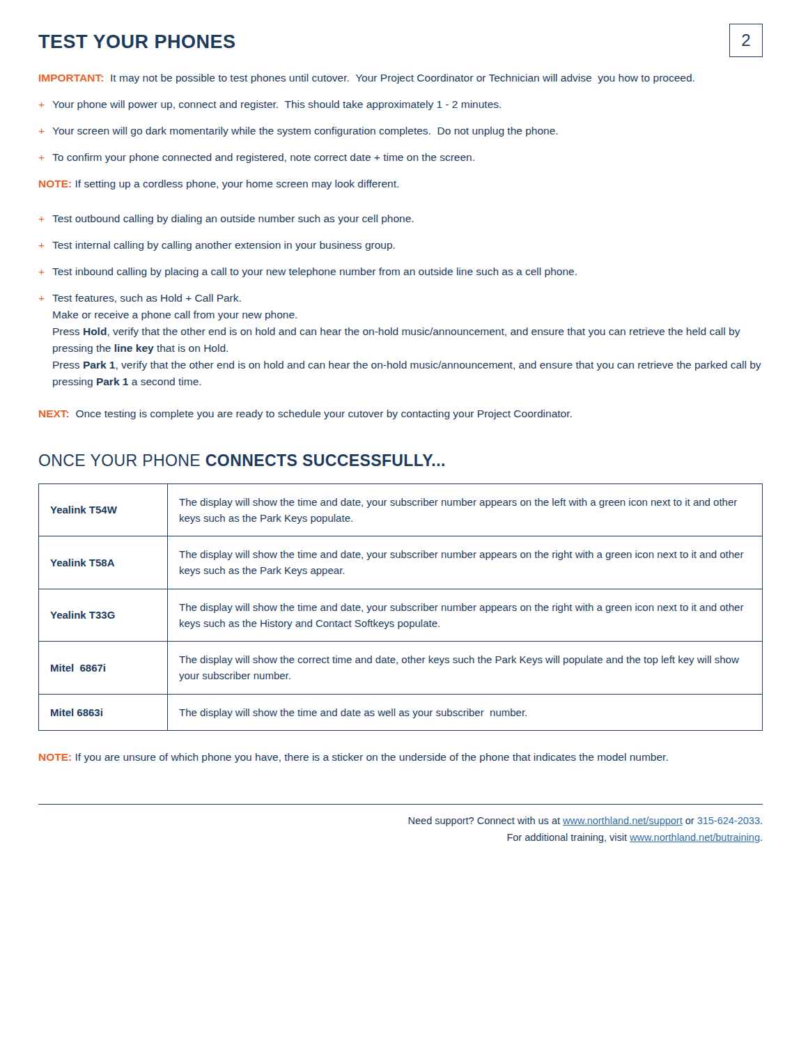TEST YOUR PHONES
2
IMPORTANT: It may not be possible to test phones until cutover. Your Project Coordinator or Technician will advise you how to proceed.
Your phone will power up, connect and register. This should take approximately 1 - 2 minutes.
Your screen will go dark momentarily while the system configuration completes. Do not unplug the phone.
To confirm your phone connected and registered, note correct date + time on the screen.
NOTE: If setting up a cordless phone, your home screen may look different.
Test outbound calling by dialing an outside number such as your cell phone.
Test internal calling by calling another extension in your business group.
Test inbound calling by placing a call to your new telephone number from an outside line such as a cell phone.
Test features, such as Hold + Call Park.
Make or receive a phone call from your new phone.
Press Hold, verify that the other end is on hold and can hear the on-hold music/announcement, and ensure that you can retrieve the held call by pressing the line key that is on Hold.
Press Park 1, verify that the other end is on hold and can hear the on-hold music/announcement, and ensure that you can retrieve the parked call by pressing Park 1 a second time.
NEXT: Once testing is complete you are ready to schedule your cutover by contacting your Project Coordinator.
ONCE YOUR PHONE CONNECTS SUCCESSFULLY...
| Yealink T54W | The display will show the time and date, your subscriber number appears on the left with a green icon next to it and other keys such as the Park Keys populate. |
| Yealink T58A | The display will show the time and date, your subscriber number appears on the right with a green icon next to it and other keys such as the Park Keys appear. |
| Yealink T33G | The display will show the time and date, your subscriber number appears on the right with a green icon next to it and other keys such as the History and Contact Softkeys populate. |
| Mitel 6867i | The display will show the correct time and date, other keys such the Park Keys will populate and the top left key will show your subscriber number. |
| Mitel 6863i | The display will show the time and date as well as your subscriber number. |
NOTE: If you are unsure of which phone you have, there is a sticker on the underside of the phone that indicates the model number.
Need support? Connect with us at www.northland.net/support or 315-624-2033.
For additional training, visit www.northland.net/butraining.